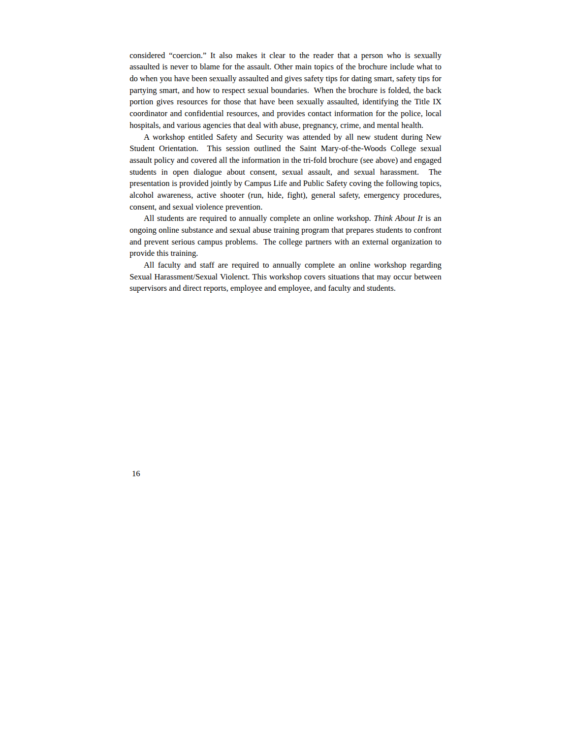considered “coercion.” It also makes it clear to the reader that a person who is sexually assaulted is never to blame for the assault. Other main topics of the brochure include what to do when you have been sexually assaulted and gives safety tips for dating smart, safety tips for partying smart, and how to respect sexual boundaries. When the brochure is folded, the back portion gives resources for those that have been sexually assaulted, identifying the Title IX coordinator and confidential resources, and provides contact information for the police, local hospitals, and various agencies that deal with abuse, pregnancy, crime, and mental health.
A workshop entitled Safety and Security was attended by all new student during New Student Orientation. This session outlined the Saint Mary-of-the-Woods College sexual assault policy and covered all the information in the tri-fold brochure (see above) and engaged students in open dialogue about consent, sexual assault, and sexual harassment. The presentation is provided jointly by Campus Life and Public Safety coving the following topics, alcohol awareness, active shooter (run, hide, fight), general safety, emergency procedures, consent, and sexual violence prevention.
All students are required to annually complete an online workshop. Think About It is an ongoing online substance and sexual abuse training program that prepares students to confront and prevent serious campus problems. The college partners with an external organization to provide this training.
All faculty and staff are required to annually complete an online workshop regarding Sexual Harassment/Sexual Violenct. This workshop covers situations that may occur between supervisors and direct reports, employee and employee, and faculty and students.
16